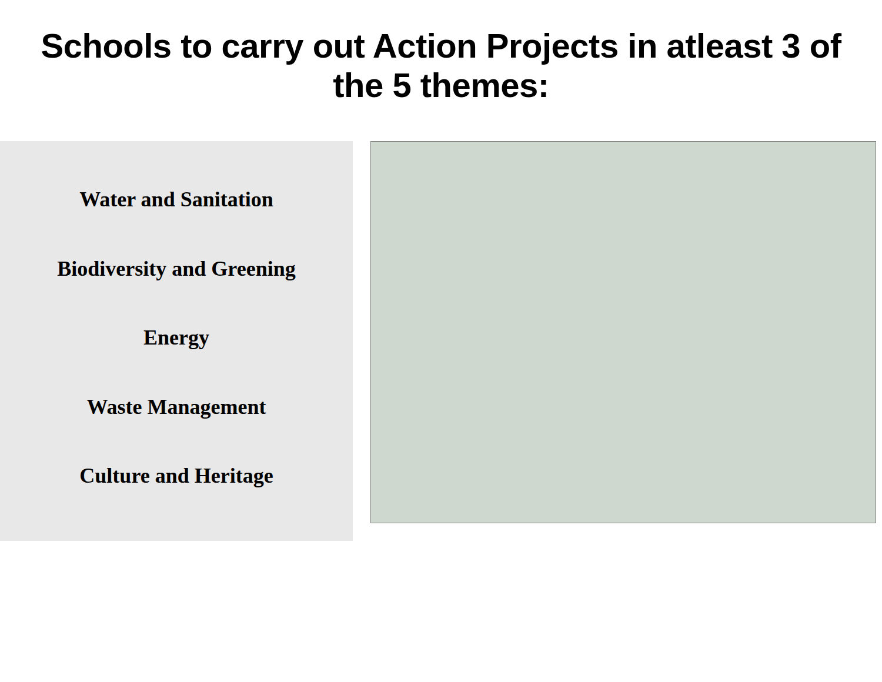Schools to carry out Action Projects in atleast 3 of the 5 themes:
Water and Sanitation
Biodiversity and Greening
Energy
Waste Management
Culture and Heritage